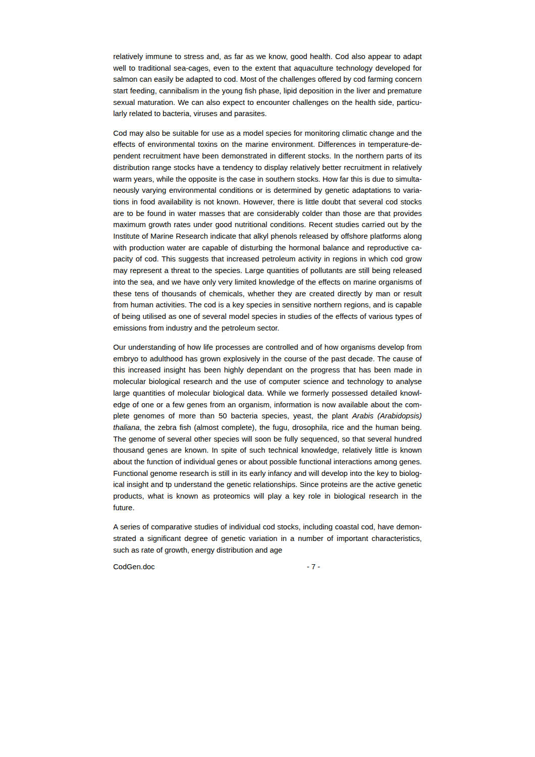relatively immune to stress and, as far as we know, good health. Cod also appear to adapt well to traditional sea-cages, even to the extent that aquaculture technology developed for salmon can easily be adapted to cod. Most of the challenges offered by cod farming concern start feeding, cannibalism in the young fish phase, lipid deposition in the liver and premature sexual maturation. We can also expect to encounter challenges on the health side, particularly related to bacteria, viruses and parasites.
Cod may also be suitable for use as a model species for monitoring climatic change and the effects of environmental toxins on the marine environment. Differences in temperature-dependent recruitment have been demonstrated in different stocks. In the northern parts of its distribution range stocks have a tendency to display relatively better recruitment in relatively warm years, while the opposite is the case in southern stocks. How far this is due to simultaneously varying environmental conditions or is determined by genetic adaptations to variations in food availability is not known. However, there is little doubt that several cod stocks are to be found in water masses that are considerably colder than those are that provides maximum growth rates under good nutritional conditions. Recent studies carried out by the Institute of Marine Research indicate that alkyl phenols released by offshore platforms along with production water are capable of disturbing the hormonal balance and reproductive capacity of cod. This suggests that increased petroleum activity in regions in which cod grow may represent a threat to the species. Large quantities of pollutants are still being released into the sea, and we have only very limited knowledge of the effects on marine organisms of these tens of thousands of chemicals, whether they are created directly by man or result from human activities. The cod is a key species in sensitive northern regions, and is capable of being utilised as one of several model species in studies of the effects of various types of emissions from industry and the petroleum sector.
Our understanding of how life processes are controlled and of how organisms develop from embryo to adulthood has grown explosively in the course of the past decade. The cause of this increased insight has been highly dependant on the progress that has been made in molecular biological research and the use of computer science and technology to analyse large quantities of molecular biological data. While we formerly possessed detailed knowledge of one or a few genes from an organism, information is now available about the complete genomes of more than 50 bacteria species, yeast, the plant Arabis (Arabidopsis) thaliana, the zebra fish (almost complete), the fugu, drosophila, rice and the human being. The genome of several other species will soon be fully sequenced, so that several hundred thousand genes are known. In spite of such technical knowledge, relatively little is known about the function of individual genes or about possible functional interactions among genes. Functional genome research is still in its early infancy and will develop into the key to biological insight and tp understand the genetic relationships. Since proteins are the active genetic products, what is known as proteomics will play a key role in biological research in the future.
A series of comparative studies of individual cod stocks, including coastal cod, have demonstrated a significant degree of genetic variation in a number of important characteristics, such as rate of growth, energy distribution and age
CodGen.doc - 7 -